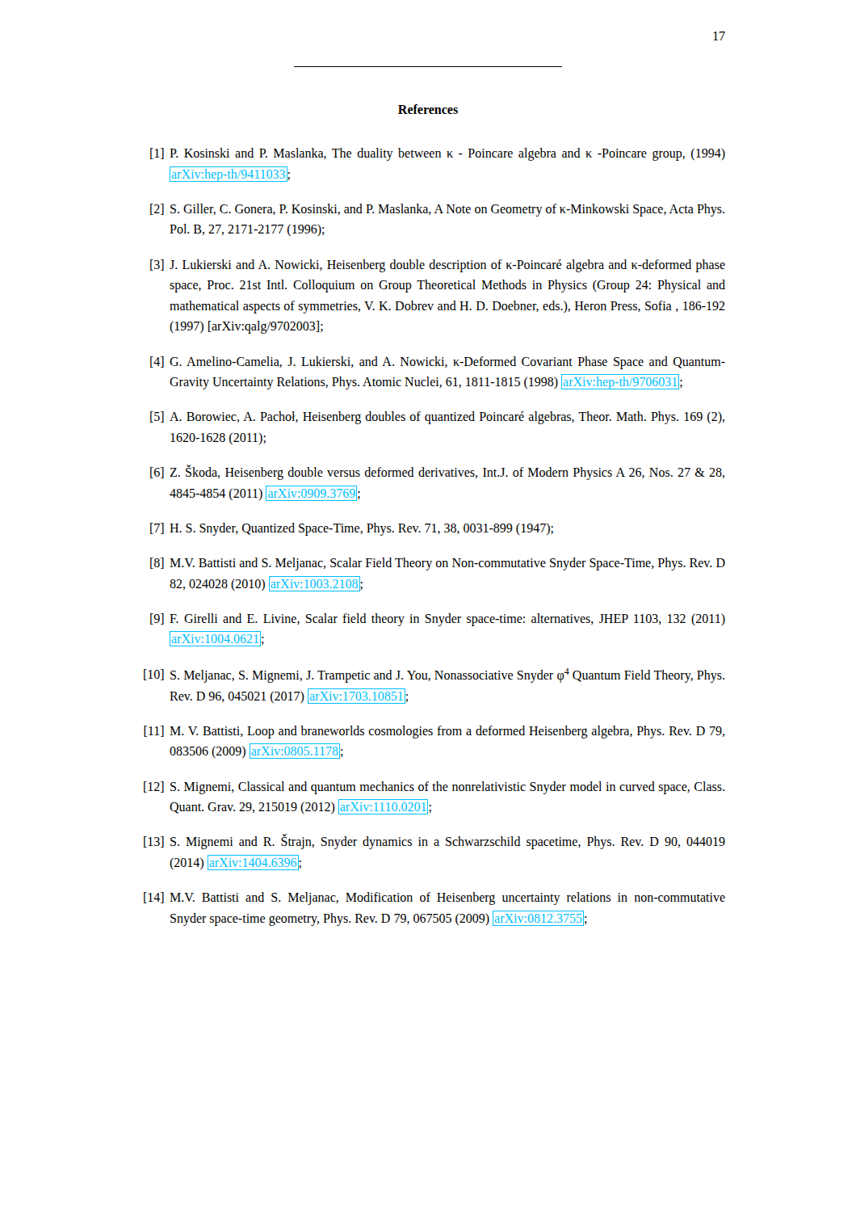17
References
P. Kosinski and P. Maslanka, The duality between κ - Poincare algebra and κ -Poincare group, (1994) arXiv:hep-th/9411033;
S. Giller, C. Gonera, P. Kosinski, and P. Maslanka, A Note on Geometry of κ-Minkowski Space, Acta Phys. Pol. B, 27, 2171-2177 (1996);
J. Lukierski and A. Nowicki, Heisenberg double description of κ-Poincaré algebra and κ-deformed phase space, Proc. 21st Intl. Colloquium on Group Theoretical Methods in Physics (Group 24: Physical and mathematical aspects of symmetries, V. K. Dobrev and H. D. Doebner, eds.), Heron Press, Sofia , 186-192 (1997) [arXiv:qalg/9702003];
G. Amelino-Camelia, J. Lukierski, and A. Nowicki, κ-Deformed Covariant Phase Space and Quantum-Gravity Uncertainty Relations, Phys. Atomic Nuclei, 61, 1811-1815 (1998) arXiv:hep-th/9706031;
A. Borowiec, A. Pachoł, Heisenberg doubles of quantized Poincaré algebras, Theor. Math. Phys. 169 (2), 1620-1628 (2011);
Z. Škoda, Heisenberg double versus deformed derivatives, Int.J. of Modern Physics A 26, Nos. 27 & 28, 4845-4854 (2011) arXiv:0909.3769;
H. S. Snyder, Quantized Space-Time, Phys. Rev. 71, 38, 0031-899 (1947);
M.V. Battisti and S. Meljanac, Scalar Field Theory on Non-commutative Snyder Space-Time, Phys. Rev. D 82, 024028 (2010) arXiv:1003.2108;
F. Girelli and E. Livine, Scalar field theory in Snyder space-time: alternatives, JHEP 1103, 132 (2011) arXiv:1004.0621;
S. Meljanac, S. Mignemi, J. Trampetic and J. You, Nonassociative Snyder φ4 Quantum Field Theory, Phys. Rev. D 96, 045021 (2017) arXiv:1703.10851;
M. V. Battisti, Loop and braneworlds cosmologies from a deformed Heisenberg algebra, Phys. Rev. D 79, 083506 (2009) arXiv:0805.1178;
S. Mignemi, Classical and quantum mechanics of the nonrelativistic Snyder model in curved space, Class. Quant. Grav. 29, 215019 (2012) arXiv:1110.0201;
S. Mignemi and R. Štrajn, Snyder dynamics in a Schwarzschild spacetime, Phys. Rev. D 90, 044019 (2014) arXiv:1404.6396;
M.V. Battisti and S. Meljanac, Modification of Heisenberg uncertainty relations in non-commutative Snyder space-time geometry, Phys. Rev. D 79, 067505 (2009) arXiv:0812.3755;